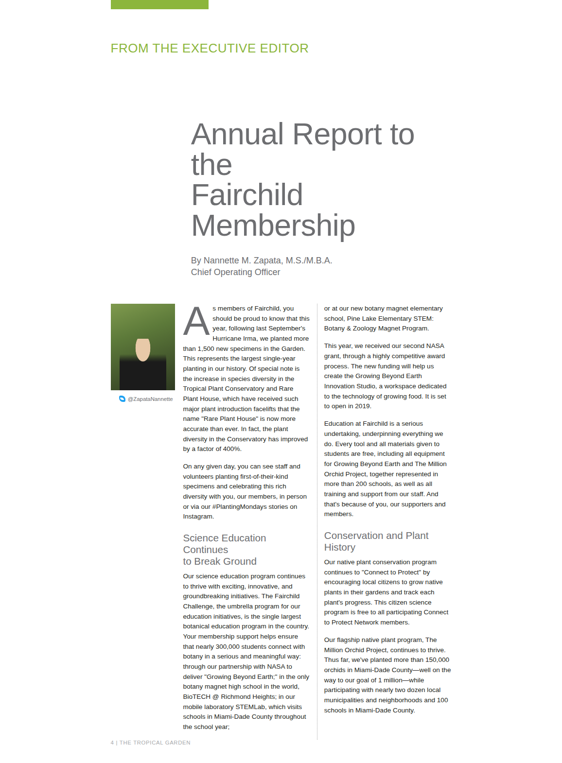From the Executive Editor
Annual Report to the
Fairchild Membership
By Nannette M. Zapata, M.S./M.B.A.
Chief Operating Officer
@ZapataNannette
As members of Fairchild, you should be proud to know that this year, following last September's Hurricane Irma, we planted more than 1,500 new specimens in the Garden. This represents the largest single-year planting in our history. Of special note is the increase in species diversity in the Tropical Plant Conservatory and Rare Plant House, which have received such major plant introduction facelifts that the name "Rare Plant House" is now more accurate than ever. In fact, the plant diversity in the Conservatory has improved by a factor of 400%.
On any given day, you can see staff and volunteers planting first-of-their-kind specimens and celebrating this rich diversity with you, our members, in person or via our #PlantingMondays stories on Instagram.
Science Education Continues
to Break Ground
Our science education program continues to thrive with exciting, innovative, and groundbreaking initiatives. The Fairchild Challenge, the umbrella program for our education initiatives, is the single largest botanical education program in the country. Your membership support helps ensure that nearly 300,000 students connect with botany in a serious and meaningful way: through our partnership with NASA to deliver "Growing Beyond Earth;" in the only botany magnet high school in the world, BioTECH @ Richmond Heights; in our mobile laboratory STEMLab, which visits schools in Miami-Dade County throughout the school year;
or at our new botany magnet elementary school, Pine Lake Elementary STEM: Botany & Zoology Magnet Program.
This year, we received our second NASA grant, through a highly competitive award process. The new funding will help us create the Growing Beyond Earth Innovation Studio, a workspace dedicated to the technology of growing food. It is set to open in 2019.
Education at Fairchild is a serious undertaking, underpinning everything we do. Every tool and all materials given to students are free, including all equipment for Growing Beyond Earth and The Million Orchid Project, together represented in more than 200 schools, as well as all training and support from our staff. And that's because of you, our supporters and members.
Conservation and Plant History
Our native plant conservation program continues to "Connect to Protect" by encouraging local citizens to grow native plants in their gardens and track each plant's progress. This citizen science program is free to all participating Connect to Protect Network members.
Our flagship native plant program, The Million Orchid Project, continues to thrive. Thus far, we've planted more than 150,000 orchids in Miami-Dade County—well on the way to our goal of 1 million—while participating with nearly two dozen local municipalities and neighborhoods and 100 schools in Miami-Dade County.
4| The Tropical Garden